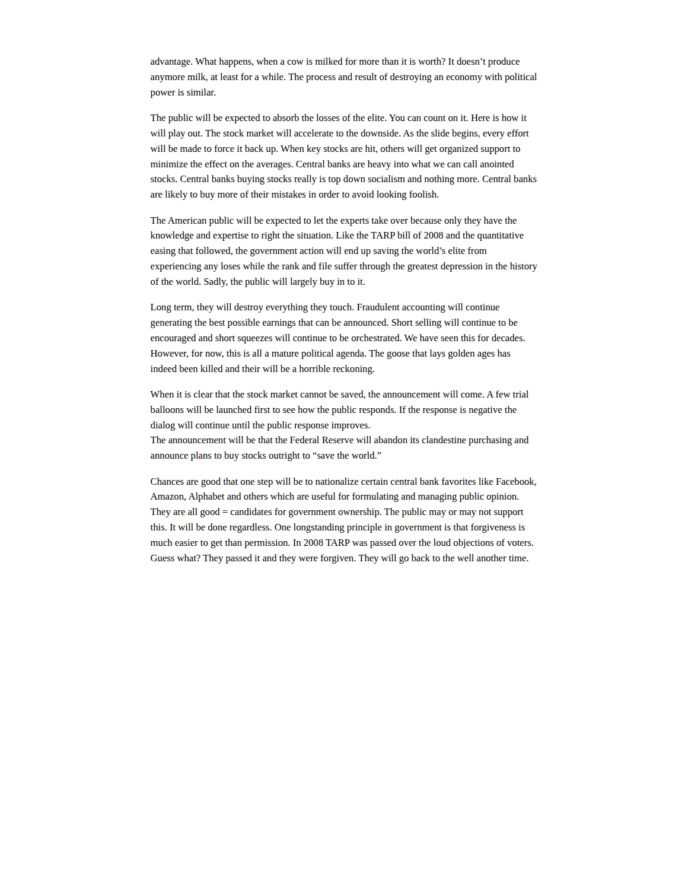advantage. What happens, when a cow is milked for more than it is worth? It doesn’t produce anymore milk, at least for a while. The process and result of destroying an economy with political power is similar.
The public will be expected to absorb the losses of the elite. You can count on it. Here is how it will play out. The stock market will accelerate to the downside. As the slide begins, every effort will be made to force it back up. When key stocks are hit, others will get organized support to minimize the effect on the averages. Central banks are heavy into what we can call anointed stocks. Central banks buying stocks really is top down socialism and nothing more. Central banks are likely to buy more of their mistakes in order to avoid looking foolish.
The American public will be expected to let the experts take over because only they have the knowledge and expertise to right the situation. Like the TARP bill of 2008 and the quantitative easing that followed, the government action will end up saving the world’s elite from experiencing any loses while the rank and file suffer through the greatest depression in the history of the world. Sadly, the public will largely buy in to it.
Long term, they will destroy everything they touch. Fraudulent accounting will continue generating the best possible earnings that can be announced. Short selling will continue to be encouraged and short squeezes will continue to be orchestrated. We have seen this for decades. However, for now, this is all a mature political agenda. The goose that lays golden ages has indeed been killed and their will be a horrible reckoning.
When it is clear that the stock market cannot be saved, the announcement will come. A few trial balloons will be launched first to see how the public responds. If the response is negative the dialog will continue until the public response improves.
The announcement will be that the Federal Reserve will abandon its clandestine purchasing and announce plans to buy stocks outright to “save the world.”
Chances are good that one step will be to nationalize certain central bank favorites like Facebook, Amazon, Alphabet and others which are useful for formulating and managing public opinion. They are all good = candidates for government ownership. The public may or may not support this. It will be done regardless. One longstanding principle in government is that forgiveness is much easier to get than permission. In 2008 TARP was passed over the loud objections of voters. Guess what? They passed it and they were forgiven. They will go back to the well another time.